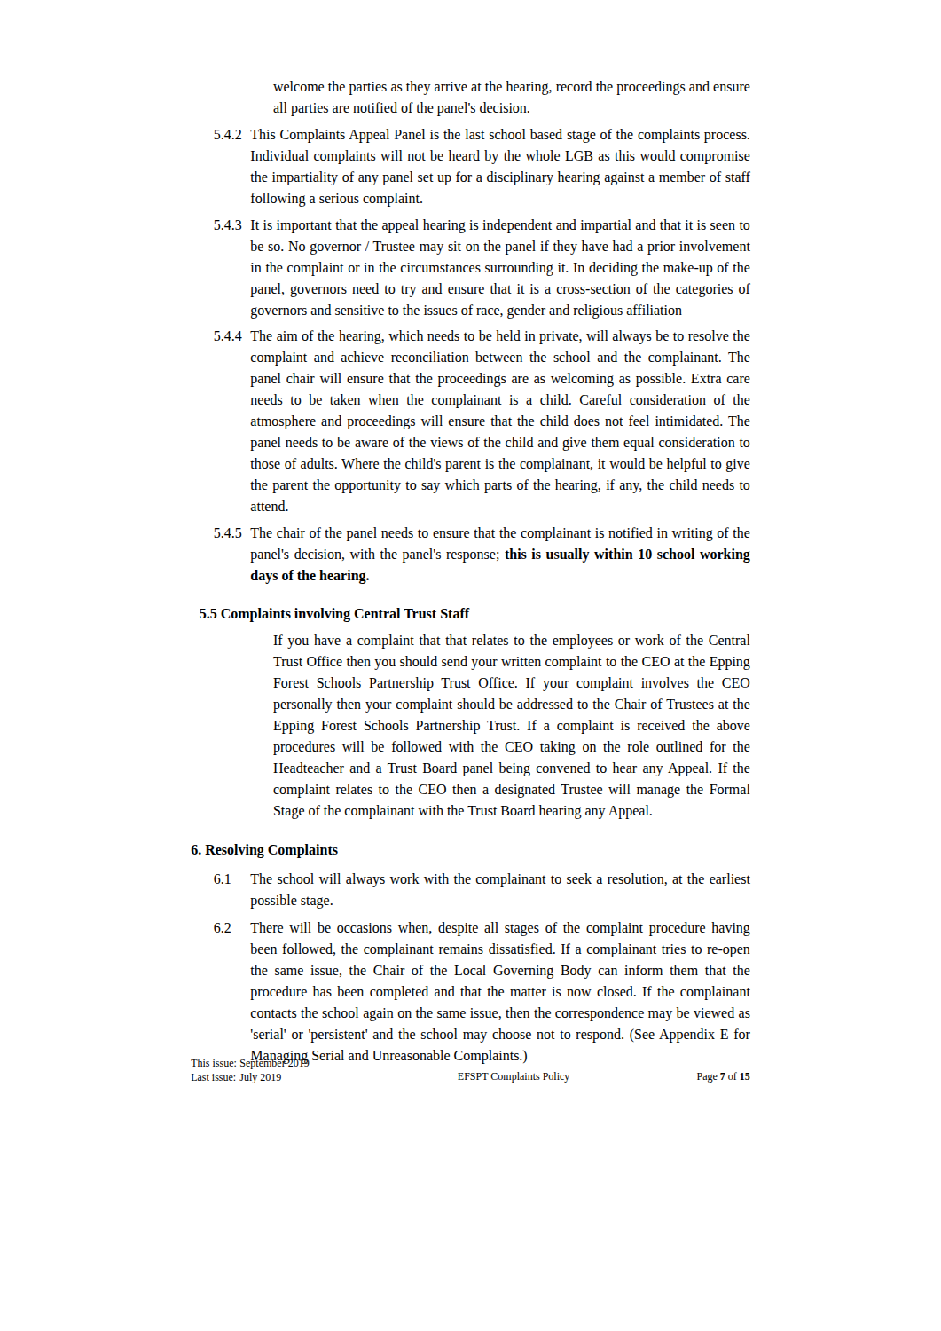welcome the parties as they arrive at the hearing, record the proceedings and ensure all parties are notified of the panel's decision.
5.4.2
This Complaints Appeal Panel is the last school based stage of the complaints process. Individual complaints will not be heard by the whole LGB as this would compromise the impartiality of any panel set up for a disciplinary hearing against a member of staff following a serious complaint.
5.4.3
It is important that the appeal hearing is independent and impartial and that it is seen to be so. No governor / Trustee may sit on the panel if they have had a prior involvement in the complaint or in the circumstances surrounding it. In deciding the make-up of the panel, governors need to try and ensure that it is a cross-section of the categories of governors and sensitive to the issues of race, gender and religious affiliation
5.4.4
The aim of the hearing, which needs to be held in private, will always be to resolve the complaint and achieve reconciliation between the school and the complainant. The panel chair will ensure that the proceedings are as welcoming as possible. Extra care needs to be taken when the complainant is a child. Careful consideration of the atmosphere and proceedings will ensure that the child does not feel intimidated. The panel needs to be aware of the views of the child and give them equal consideration to those of adults. Where the child's parent is the complainant, it would be helpful to give the parent the opportunity to say which parts of the hearing, if any, the child needs to attend.
5.4.5
The chair of the panel needs to ensure that the complainant is notified in writing of the panel's decision, with the panel's response; this is usually within 10 school working days of the hearing.
5.5 Complaints involving Central Trust Staff
If you have a complaint that that relates to the employees or work of the Central Trust Office then you should send your written complaint to the CEO at the Epping Forest Schools Partnership Trust Office. If your complaint involves the CEO personally then your complaint should be addressed to the Chair of Trustees at the Epping Forest Schools Partnership Trust. If a complaint is received the above procedures will be followed with the CEO taking on the role outlined for the Headteacher and a Trust Board panel being convened to hear any Appeal. If the complaint relates to the CEO then a designated Trustee will manage the Formal Stage of the complainant with the Trust Board hearing any Appeal.
6. Resolving Complaints
6.1
The school will always work with the complainant to seek a resolution, at the earliest possible stage.
6.2
There will be occasions when, despite all stages of the complaint procedure having been followed, the complainant remains dissatisfied. If a complainant tries to re-open the same issue, the Chair of the Local Governing Body can inform them that the procedure has been completed and that the matter is now closed. If the complainant contacts the school again on the same issue, then the correspondence may be viewed as 'serial' or 'persistent' and the school may choose not to respond. (See Appendix E for Managing Serial and Unreasonable Complaints.)
This issue: September 2019
Last issue: July 2019
EFSPT Complaints Policy
Page 7 of 15